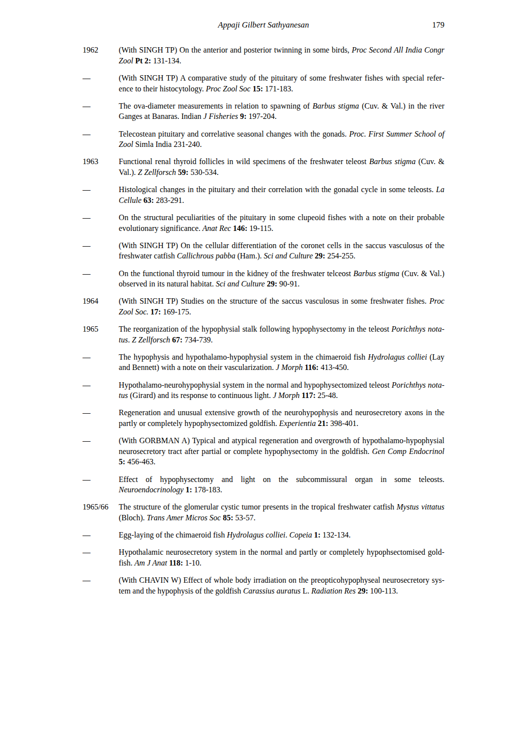Appaji Gilbert Sathyanesan 179
1962
(With SINGH TP) On the anterior and posterior twinning in some birds, Proc Second All India Congr Zool Pt 2: 131-134.
—
(With SINGH TP) A comparative study of the pituitary of some freshwater fishes with special reference to their histocytology. Proc Zool Soc 15: 171-183.
—
The ova-diameter measurements in relation to spawning of Barbus stigma (Cuv. & Val.) in the river Ganges at Banaras. Indian J Fisheries 9: 197-204.
—
Telecostean pituitary and correlative seasonal changes with the gonads. Proc. First Summer School of Zool Simla India 231-240.
1963
Functional renal thyroid follicles in wild specimens of the freshwater teleost Barbus stigma (Cuv. & Val.). Z Zellforsch 59: 530-534.
—
Histological changes in the pituitary and their correlation with the gonadal cycle in some teleosts. La Cellule 63: 283-291.
—
On the structural peculiarities of the pituitary in some clupeoid fishes with a note on their probable evolutionary significance. Anat Rec 146: 19-115.
—
(With SINGH TP) On the cellular differentiation of the coronet cells in the saccus vasculosus of the freshwater catfish Callichrous pabba (Ham.). Sci and Culture 29: 254-255.
—
On the functional thyroid tumour in the kidney of the freshwater telceost Barbus stigma (Cuv. & Val.) observed in its natural habitat. Sci and Culture 29: 90-91.
1964
(With SINGH TP) Studies on the structure of the saccus vasculosus in some freshwater fishes. Proc Zool Soc. 17: 169-175.
1965
The reorganization of the hypophysial stalk following hypophysectomy in the teleost Porichthys notatus. Z Zellforsch 67: 734-739.
—
The hypophysis and hypothalamo-hypophysial system in the chimaeroid fish Hydrolagus colliei (Lay and Bennett) with a note on their vascularization. J Morph 116: 413-450.
—
Hypothalamo-neurohypophysial system in the normal and hypophysectomized teleost Porichthys notatus (Girard) and its response to continuous light. J Morph 117: 25-48.
—
Regeneration and unusual extensive growth of the neurohypophysis and neurosecretory axons in the partly or completely hypophysectomized goldfish. Experientia 21: 398-401.
—
(With GORBMAN A) Typical and atypical regeneration and overgrowth of hypothalamo-hypophysial neurosecretory tract after partial or complete hypophysectomy in the goldfish. Gen Comp Endocrinol 5: 456-463.
—
Effect of hypophysectomy and light on the subcommissural organ in some teleosts. Neuroendocrinology 1: 178-183.
1965/66
The structure of the glomerular cystic tumor presents in the tropical freshwater catfish Mystus vittatus (Bloch). Trans Amer Micros Soc 85: 53-57.
—
Egg-laying of the chimaeroid fish Hydrolagus colliei. Copeia 1: 132-134.
—
Hypothalamic neurosecretory system in the normal and partly or completely hypophsectomised goldfish. Am J Anat 118: 1-10.
—
(With CHAVIN W) Effect of whole body irradiation on the preopticohypophyseal neurosecretory system and the hypophysis of the goldfish Carassius auratus L. Radiation Res 29: 100-113.